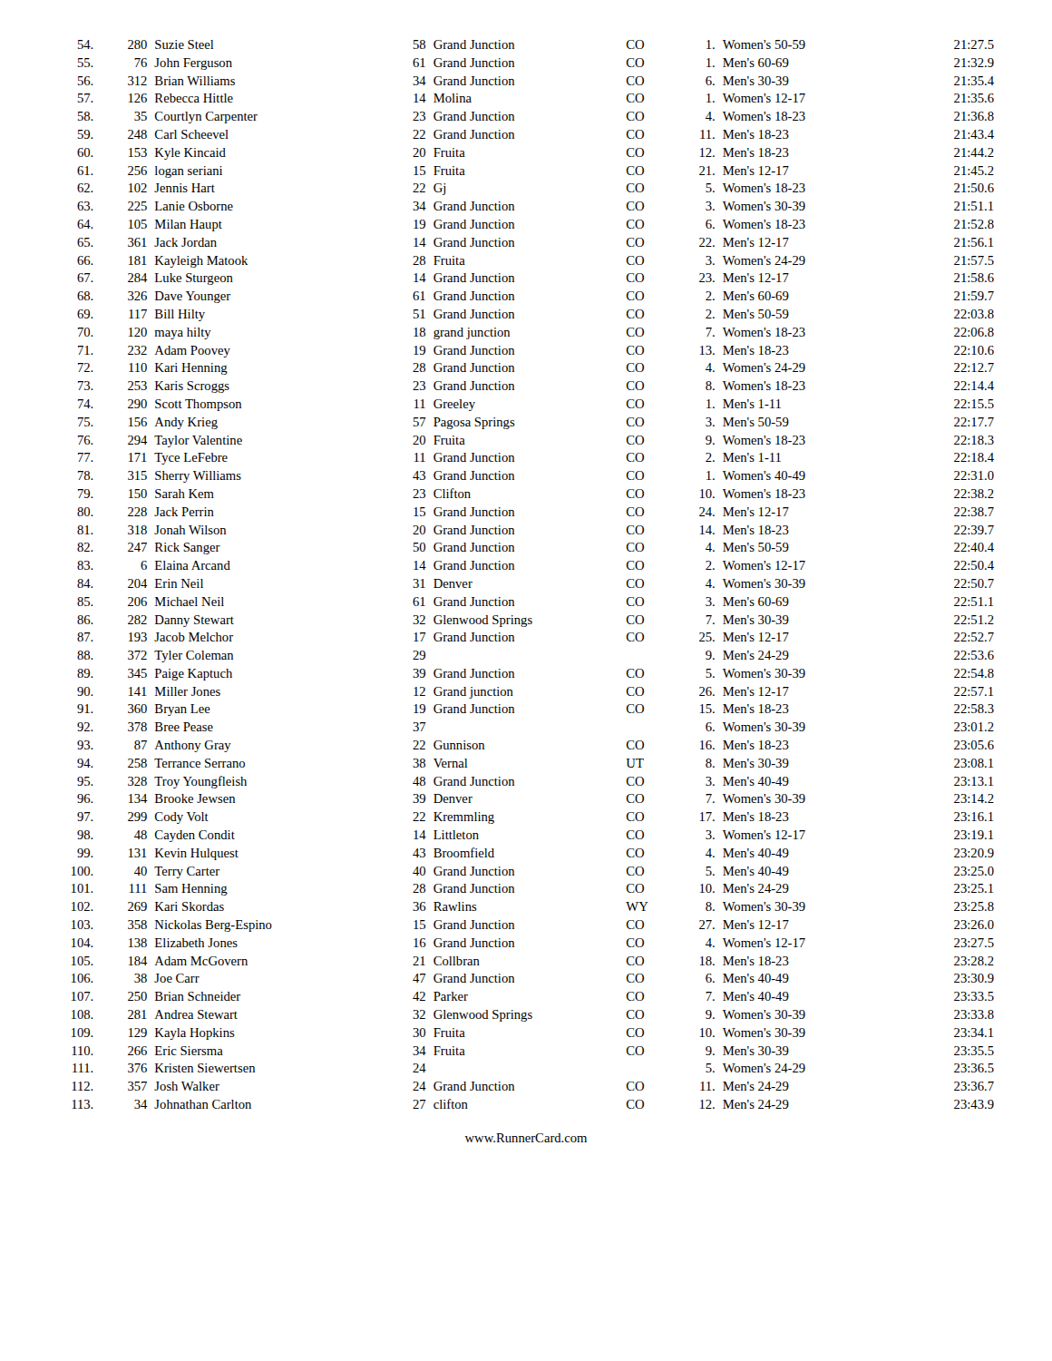| 54. | 280 | Suzie Steel | 58 | Grand Junction | CO | 1. | Women's 50-59 | 21:27.5 |
| 55. | 76 | John Ferguson | 61 | Grand Junction | CO | 1. | Men's 60-69 | 21:32.9 |
| 56. | 312 | Brian Williams | 34 | Grand Junction | CO | 6. | Men's 30-39 | 21:35.4 |
| 57. | 126 | Rebecca Hittle | 14 | Molina | CO | 1. | Women's 12-17 | 21:35.6 |
| 58. | 35 | Courtlyn Carpenter | 23 | Grand Junction | CO | 4. | Women's 18-23 | 21:36.8 |
| 59. | 248 | Carl Scheevel | 22 | Grand Junction | CO | 11. | Men's 18-23 | 21:43.4 |
| 60. | 153 | Kyle Kincaid | 20 | Fruita | CO | 12. | Men's 18-23 | 21:44.2 |
| 61. | 256 | logan seriani | 15 | Fruita | CO | 21. | Men's 12-17 | 21:45.2 |
| 62. | 102 | Jennis Hart | 22 | Gj | CO | 5. | Women's 18-23 | 21:50.6 |
| 63. | 225 | Lanie Osborne | 34 | Grand Junction | CO | 3. | Women's 30-39 | 21:51.1 |
| 64. | 105 | Milan Haupt | 19 | Grand Junction | CO | 6. | Women's 18-23 | 21:52.8 |
| 65. | 361 | Jack Jordan | 14 | Grand Junction | CO | 22. | Men's 12-17 | 21:56.1 |
| 66. | 181 | Kayleigh Matook | 28 | Fruita | CO | 3. | Women's 24-29 | 21:57.5 |
| 67. | 284 | Luke Sturgeon | 14 | Grand Junction | CO | 23. | Men's 12-17 | 21:58.6 |
| 68. | 326 | Dave Younger | 61 | Grand Junction | CO | 2. | Men's 60-69 | 21:59.7 |
| 69. | 117 | Bill Hilty | 51 | Grand Junction | CO | 2. | Men's 50-59 | 22:03.8 |
| 70. | 120 | maya hilty | 18 | grand junction | CO | 7. | Women's 18-23 | 22:06.8 |
| 71. | 232 | Adam Poovey | 19 | Grand Junction | CO | 13. | Men's 18-23 | 22:10.6 |
| 72. | 110 | Kari Henning | 28 | Grand Junction | CO | 4. | Women's 24-29 | 22:12.7 |
| 73. | 253 | Karis Scroggs | 23 | Grand Junction | CO | 8. | Women's 18-23 | 22:14.4 |
| 74. | 290 | Scott Thompson | 11 | Greeley | CO | 1. | Men's 1-11 | 22:15.5 |
| 75. | 156 | Andy Krieg | 57 | Pagosa Springs | CO | 3. | Men's 50-59 | 22:17.7 |
| 76. | 294 | Taylor Valentine | 20 | Fruita | CO | 9. | Women's 18-23 | 22:18.3 |
| 77. | 171 | Tyce LeFebre | 11 | Grand Junction | CO | 2. | Men's 1-11 | 22:18.4 |
| 78. | 315 | Sherry Williams | 43 | Grand Junction | CO | 1. | Women's 40-49 | 22:31.0 |
| 79. | 150 | Sarah Kem | 23 | Clifton | CO | 10. | Women's 18-23 | 22:38.2 |
| 80. | 228 | Jack Perrin | 15 | Grand Junction | CO | 24. | Men's 12-17 | 22:38.7 |
| 81. | 318 | Jonah Wilson | 20 | Grand Junction | CO | 14. | Men's 18-23 | 22:39.7 |
| 82. | 247 | Rick Sanger | 50 | Grand Junction | CO | 4. | Men's 50-59 | 22:40.4 |
| 83. | 6 | Elaina Arcand | 14 | Grand Junction | CO | 2. | Women's 12-17 | 22:50.4 |
| 84. | 204 | Erin Neil | 31 | Denver | CO | 4. | Women's 30-39 | 22:50.7 |
| 85. | 206 | Michael Neil | 61 | Grand Junction | CO | 3. | Men's 60-69 | 22:51.1 |
| 86. | 282 | Danny Stewart | 32 | Glenwood Springs | CO | 7. | Men's 30-39 | 22:51.2 |
| 87. | 193 | Jacob Melchor | 17 | Grand Junction | CO | 25. | Men's 12-17 | 22:52.7 |
| 88. | 372 | Tyler Coleman | 29 | | | 9. | Men's 24-29 | 22:53.6 |
| 89. | 345 | Paige Kaptuch | 39 | Grand Junction | CO | 5. | Women's 30-39 | 22:54.8 |
| 90. | 141 | Miller Jones | 12 | Grand junction | CO | 26. | Men's 12-17 | 22:57.1 |
| 91. | 360 | Bryan Lee | 19 | Grand Junction | CO | 15. | Men's 18-23 | 22:58.3 |
| 92. | 378 | Bree Pease | 37 | | | 6. | Women's 30-39 | 23:01.2 |
| 93. | 87 | Anthony Gray | 22 | Gunnison | CO | 16. | Men's 18-23 | 23:05.6 |
| 94. | 258 | Terrance Serrano | 38 | Vernal | UT | 8. | Men's 30-39 | 23:08.1 |
| 95. | 328 | Troy Youngfleish | 48 | Grand Junction | CO | 3. | Men's 40-49 | 23:13.1 |
| 96. | 134 | Brooke Jewsen | 39 | Denver | CO | 7. | Women's 30-39 | 23:14.2 |
| 97. | 299 | Cody Volt | 22 | Kremmling | CO | 17. | Men's 18-23 | 23:16.1 |
| 98. | 48 | Cayden Condit | 14 | Littleton | CO | 3. | Women's 12-17 | 23:19.1 |
| 99. | 131 | Kevin Hulquest | 43 | Broomfield | CO | 4. | Men's 40-49 | 23:20.9 |
| 100. | 40 | Terry Carter | 40 | Grand Junction | CO | 5. | Men's 40-49 | 23:25.0 |
| 101. | 111 | Sam Henning | 28 | Grand Junction | CO | 10. | Men's 24-29 | 23:25.1 |
| 102. | 269 | Kari Skordas | 36 | Rawlins | WY | 8. | Women's 30-39 | 23:25.8 |
| 103. | 358 | Nickolas Berg-Espino | 15 | Grand Junction | CO | 27. | Men's 12-17 | 23:26.0 |
| 104. | 138 | Elizabeth Jones | 16 | Grand Junction | CO | 4. | Women's 12-17 | 23:27.5 |
| 105. | 184 | Adam McGovern | 21 | Collbran | CO | 18. | Men's 18-23 | 23:28.2 |
| 106. | 38 | Joe Carr | 47 | Grand Junction | CO | 6. | Men's 40-49 | 23:30.9 |
| 107. | 250 | Brian Schneider | 42 | Parker | CO | 7. | Men's 40-49 | 23:33.5 |
| 108. | 281 | Andrea Stewart | 32 | Glenwood Springs | CO | 9. | Women's 30-39 | 23:33.8 |
| 109. | 129 | Kayla Hopkins | 30 | Fruita | CO | 10. | Women's 30-39 | 23:34.1 |
| 110. | 266 | Eric Siersma | 34 | Fruita | CO | 9. | Men's 30-39 | 23:35.5 |
| 111. | 376 | Kristen Siewertsen | 24 | | | 5. | Women's 24-29 | 23:36.5 |
| 112. | 357 | Josh Walker | 24 | Grand Junction | CO | 11. | Men's 24-29 | 23:36.7 |
| 113. | 34 | Johnathan Carlton | 27 | clifton | CO | 12. | Men's 24-29 | 23:43.9 |
www.RunnerCard.com